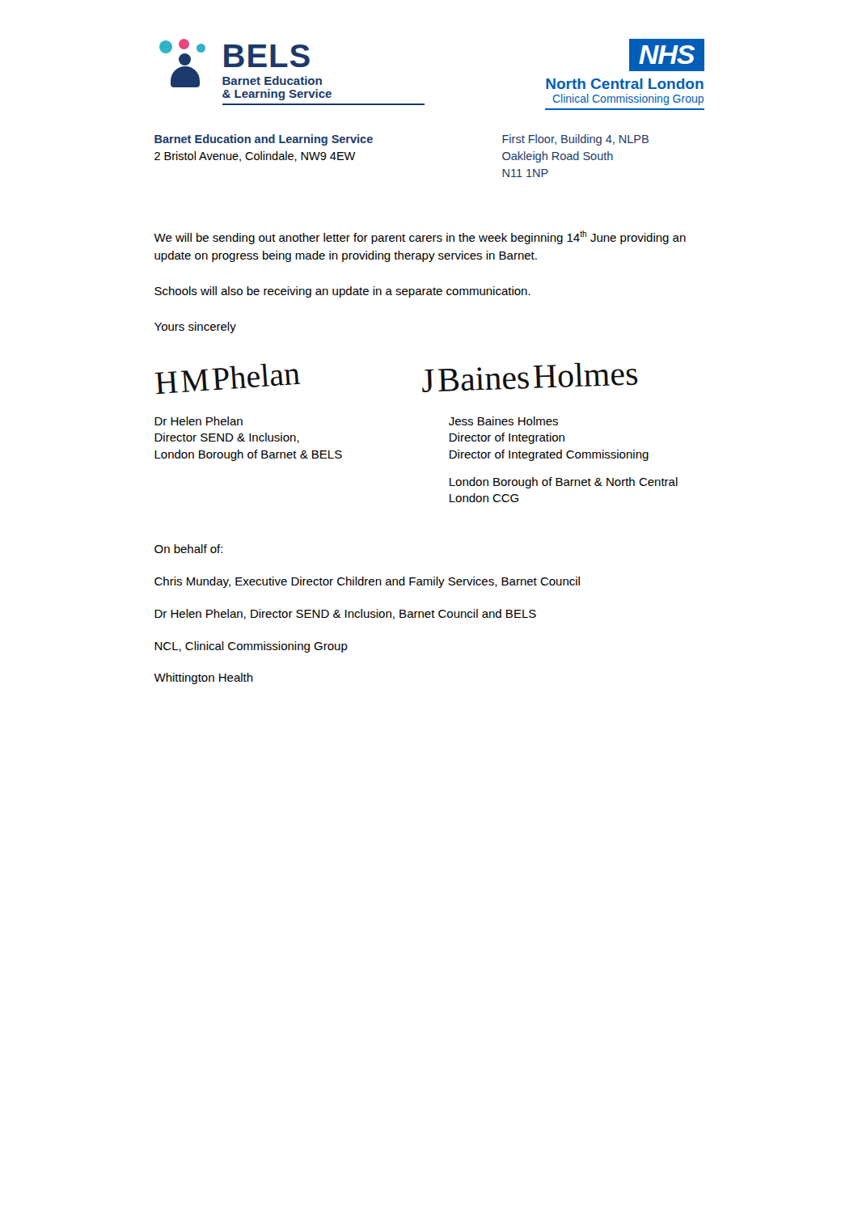BELS
Barnet Education
& Learning Service
NHS
North Central London
Clinical Commissioning Group
Barnet Education and Learning Service
2 Bristol Avenue, Colindale, NW9 4EW
First Floor, Building 4, NLPB
Oakleigh Road South
N11 1NP
We will be sending out another letter for parent carers in the week beginning 14th June providing an update on progress being made in providing therapy services in Barnet.
Schools will also be receiving an update in a separate communication.
Yours sincerely
H M Phelan
J Baines Holmes
Dr Helen Phelan
Director SEND & Inclusion,
London Borough of Barnet & BELS
Jess Baines Holmes
Director of Integration
Director of Integrated Commissioning
London Borough of Barnet & North Central London CCG
On behalf of:
Chris Munday, Executive Director Children and Family Services, Barnet Council
Dr Helen Phelan, Director SEND & Inclusion, Barnet Council and BELS
NCL, Clinical Commissioning Group
Whittington Health